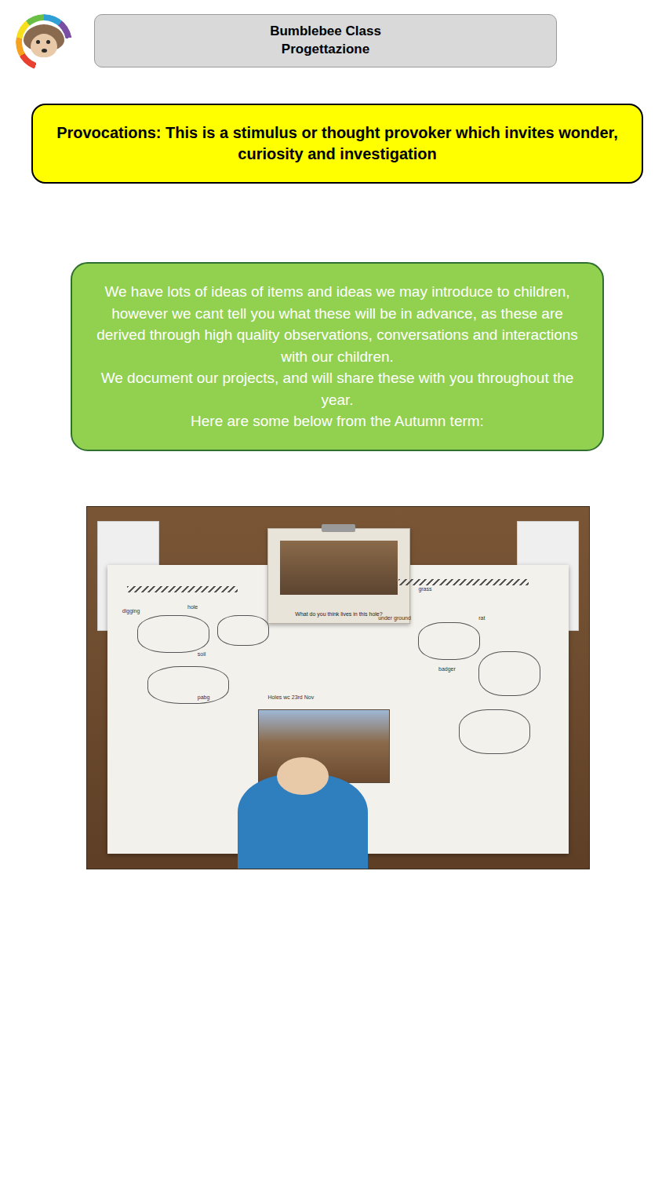Bumblebee Class
Progettazione
Provocations: This is a stimulus or thought provoker which invites wonder, curiosity and investigation
We have lots of ideas of items and ideas we may introduce to children, however we cant tell you what these will be in advance, as these are derived through high quality observations, conversations and interactions with our children.
We document our projects, and will share these with you throughout the year.
Here are some below from the Autumn term:
What do you think lives in this hole?
digging
hole
under ground
grass
soil
rat
badger
pabg
Holes wc 23rd Nov
"Why are they in there?"
"How did they get in?"
"What is in their holes?"
"Why have they got different holes?"